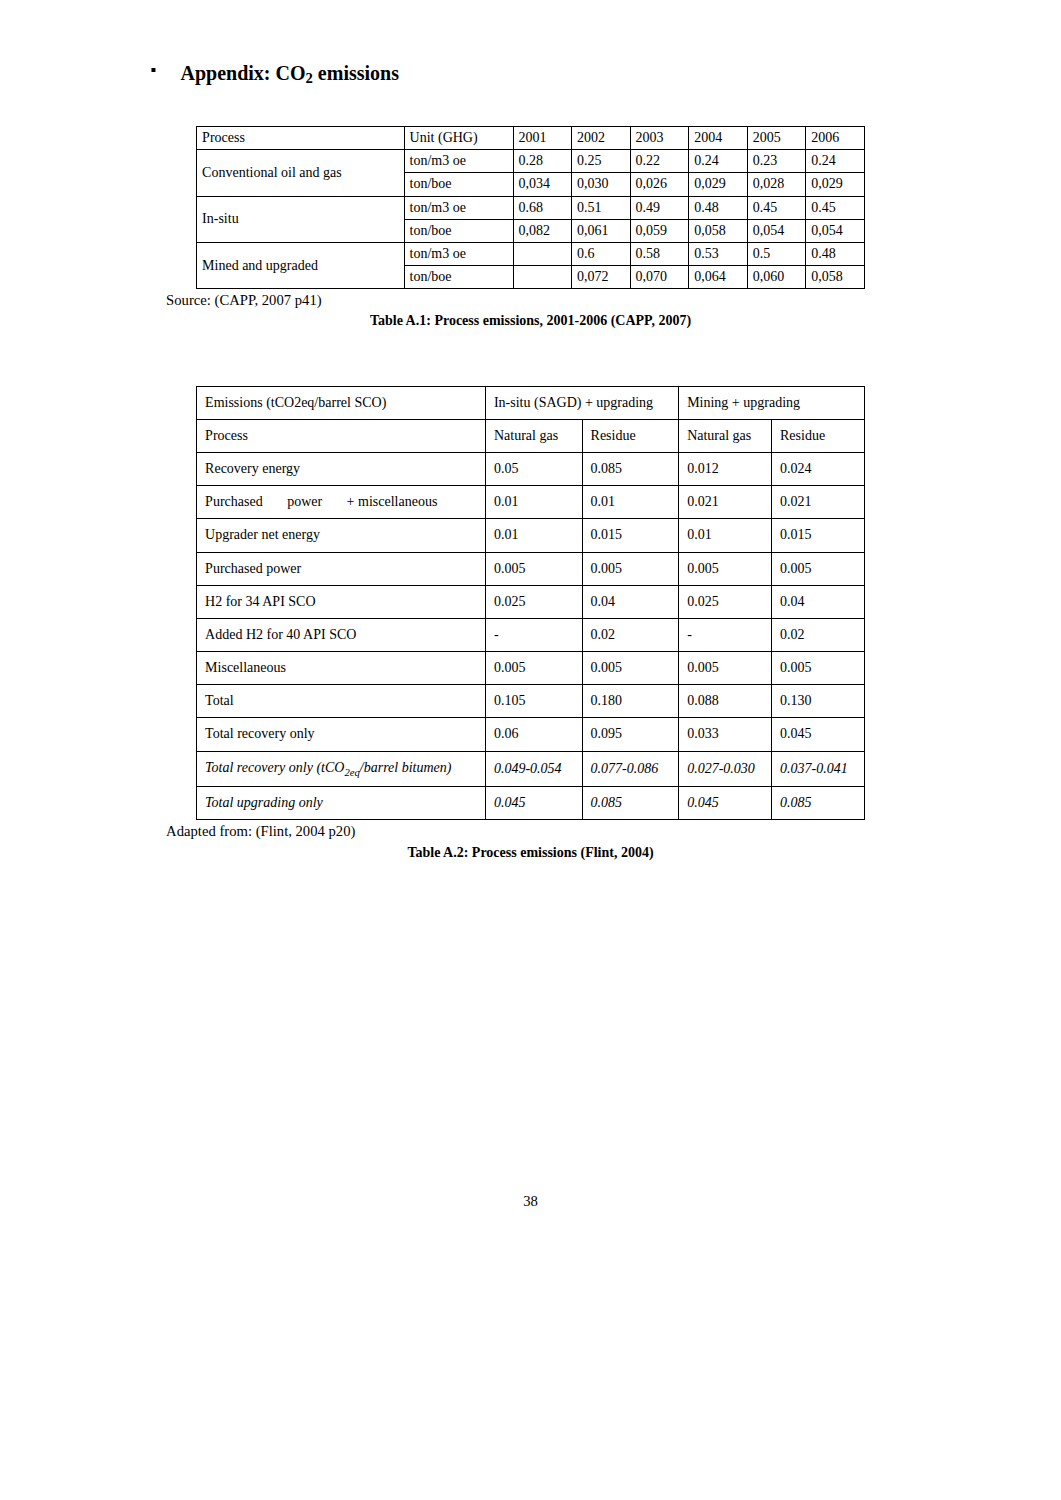Appendix: CO2 emissions
| Process | Unit (GHG) | 2001 | 2002 | 2003 | 2004 | 2005 | 2006 |
| Conventional oil and gas | ton/m3 oe | 0.28 | 0.25 | 0.22 | 0.24 | 0.23 | 0.24 |
| ton/boe | 0,034 | 0,030 | 0,026 | 0,029 | 0,028 | 0,029 |
| In-situ | ton/m3 oe | 0.68 | 0.51 | 0.49 | 0.48 | 0.45 | 0.45 |
| ton/boe | 0,082 | 0,061 | 0,059 | 0,058 | 0,054 | 0,054 |
| Mined and upgraded | ton/m3 oe | | 0.6 | 0.58 | 0.53 | 0.5 | 0.48 |
| ton/boe | | 0,072 | 0,070 | 0,064 | 0,060 | 0,058 |
Source: (CAPP, 2007 p41)
Table A.1: Process emissions, 2001-2006 (CAPP, 2007)
| Emissions (tCO2eq/barrel SCO) | In-situ (SAGD) + upgrading | Mining + upgrading |
| Process | Natural gas | Residue | Natural gas | Residue |
| Recovery energy | 0.05 | 0.085 | 0.012 | 0.024 |
| Purchased power + miscellaneous | 0.01 | 0.01 | 0.021 | 0.021 |
| Upgrader net energy | 0.01 | 0.015 | 0.01 | 0.015 |
| Purchased power | 0.005 | 0.005 | 0.005 | 0.005 |
| H2 for 34 API SCO | 0.025 | 0.04 | 0.025 | 0.04 |
| Added H2 for 40 API SCO | - | 0.02 | - | 0.02 |
| Miscellaneous | 0.005 | 0.005 | 0.005 | 0.005 |
| Total | 0.105 | 0.180 | 0.088 | 0.130 |
| Total recovery only | 0.06 | 0.095 | 0.033 | 0.045 |
| Total recovery only (tCO 2eq /barrel bitumen) | 0.049-0.054 | 0.077-0.086 | 0.027-0.030 | 0.037-0.041 |
| Total upgrading only | 0.045 | 0.085 | 0.045 | 0.085 |
Adapted from: (Flint, 2004 p20)
Table A.2: Process emissions (Flint, 2004)
38